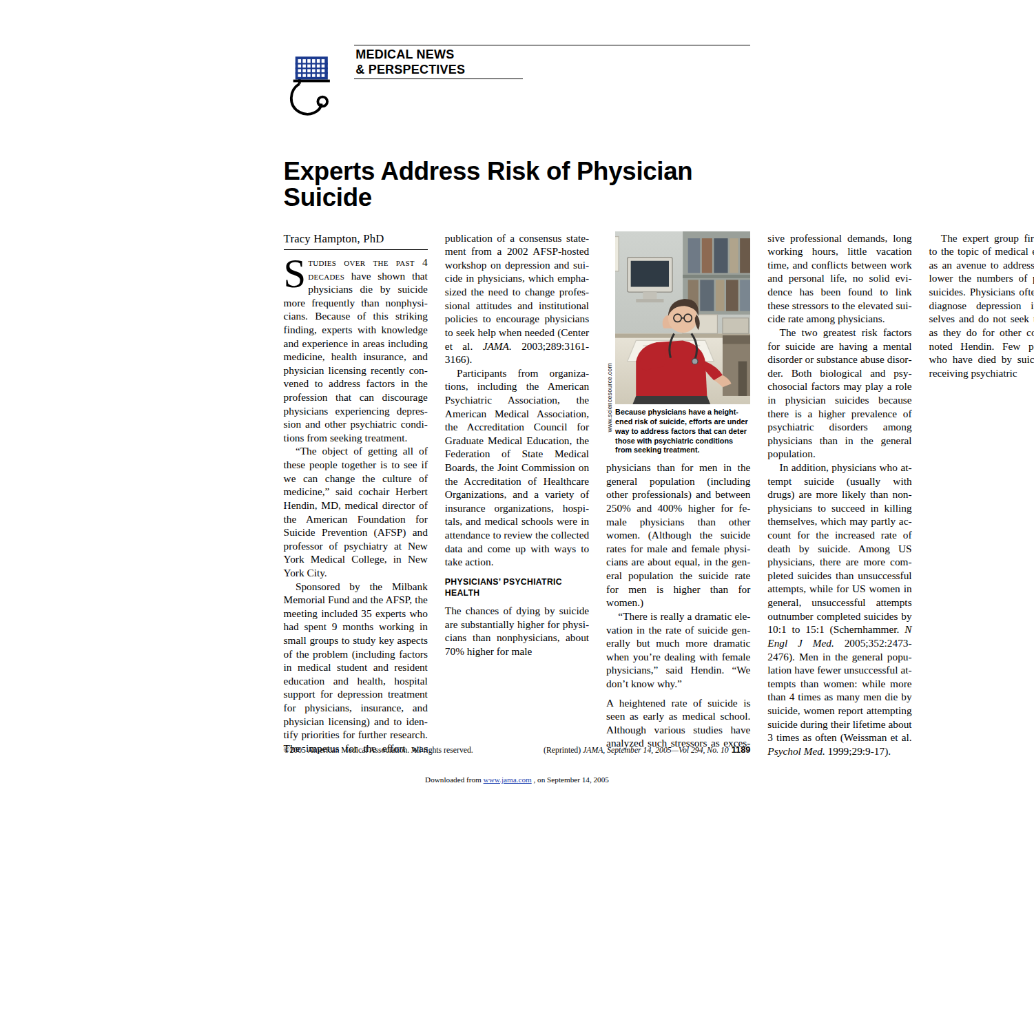MEDICAL NEWS& PERSPECTIVES
Experts Address Risk of Physician Suicide
Tracy Hampton, PhD
Studies over the past 4 decades have shown that physicians die by suicide more frequently than nonphysicians. Because of this striking finding, experts with knowledge and experience in areas including medicine, health insurance, and physician licensing recently convened to address factors in the profession that can discourage physicians experiencing depression and other psychiatric conditions from seeking treatment.
“The object of getting all of these people together is to see if we can change the culture of medicine,” said cochair Herbert Hendin, MD, medical director of the American Foundation for Suicide Prevention (AFSP) and professor of psychiatry at New York Medical College, in New York City.
Sponsored by the Milbank Memorial Fund and the AFSP, the meeting included 35 experts who had spent 9 months working in small groups to study key aspects of the problem (including factors in medical student and resident education and health, hospital support for depression treatment for physicians, insurance, and physician licensing) and to identify priorities for further research. The impetus for the effort was publication of a consensus statement from a 2002 AFSP-hosted workshop on depression and suicide in physicians, which emphasized the need to change professional attitudes and institutional policies to encourage physicians to seek help when needed (Center et al. JAMA. 2003;289:3161-3166).
Participants from organizations, including the American Psychiatric Association, the American Medical Association, the Accreditation Council for Graduate Medical Education, the Federation of State Medical Boards, the Joint Commission on the Accreditation of Healthcare Organizations, and a variety of insurance organizations, hospitals, and medical schools were in attendance to review the collected data and come up with ways to take action.
Physicians’ Psychiatric Health
The chances of dying by suicide are substantially higher for physicians than nonphysicians, about 70% higher for male
www.sciencesource.com
Because physicians have a heightened risk of suicide, efforts are under way to address factors that can deter those with psychiatric conditions from seeking treatment.
physicians than for men in the general population (including other professionals) and between 250% and 400% higher for female physicians than other women. (Although the suicide rates for male and female physicians are about equal, in the general population the suicide rate for men is higher than for women.)
“There is really a dramatic elevation in the rate of suicide generally but much more dramatic when you’re dealing with female physicians,” said Hendin. “We don’t know why.”
A heightened rate of suicide is seen as early as medical school. Although various studies have analyzed such stressors as excessive professional demands, long working hours, little vacation time, and conflicts between work and personal life, no solid evidence has been found to link these stressors to the elevated suicide rate among physicians.
The two greatest risk factors for suicide are having a mental disorder or substance abuse disorder. Both biological and psychosocial factors may play a role in physician suicides because there is a higher prevalence of psychiatric disorders among physicians than in the general population.
In addition, physicians who attempt suicide (usually with drugs) are more likely than nonphysicians to succeed in killing themselves, which may partly account for the increased rate of death by suicide. Among US physicians, there are more completed suicides than unsuccessful attempts, while for US women in general, unsuccessful attempts outnumber completed suicides by 10:1 to 15:1 (Schernhammer. N Engl J Med. 2005;352:2473-2476). Men in the general population have fewer unsuccessful attempts than women: while more than 4 times as many men die by suicide, women report attempting suicide during their lifetime about 3 times as often (Weissman et al. Psychol Med. 1999;29:9-17).
The expert group first turned to the topic of medical education as an avenue to address ways to lower the numbers of physician suicides. Physicians often do not diagnose depression in themselves and do not seek treatment as they do for other conditions, noted Hendin. Few physicians who have died by suicide were receiving psychiatric
©2005 American Medical Association. All rights reserved.
(Reprinted) JAMA, September 14, 2005—Vol 294, No. 101189
Downloaded from www.jama.com , on September 14, 2005